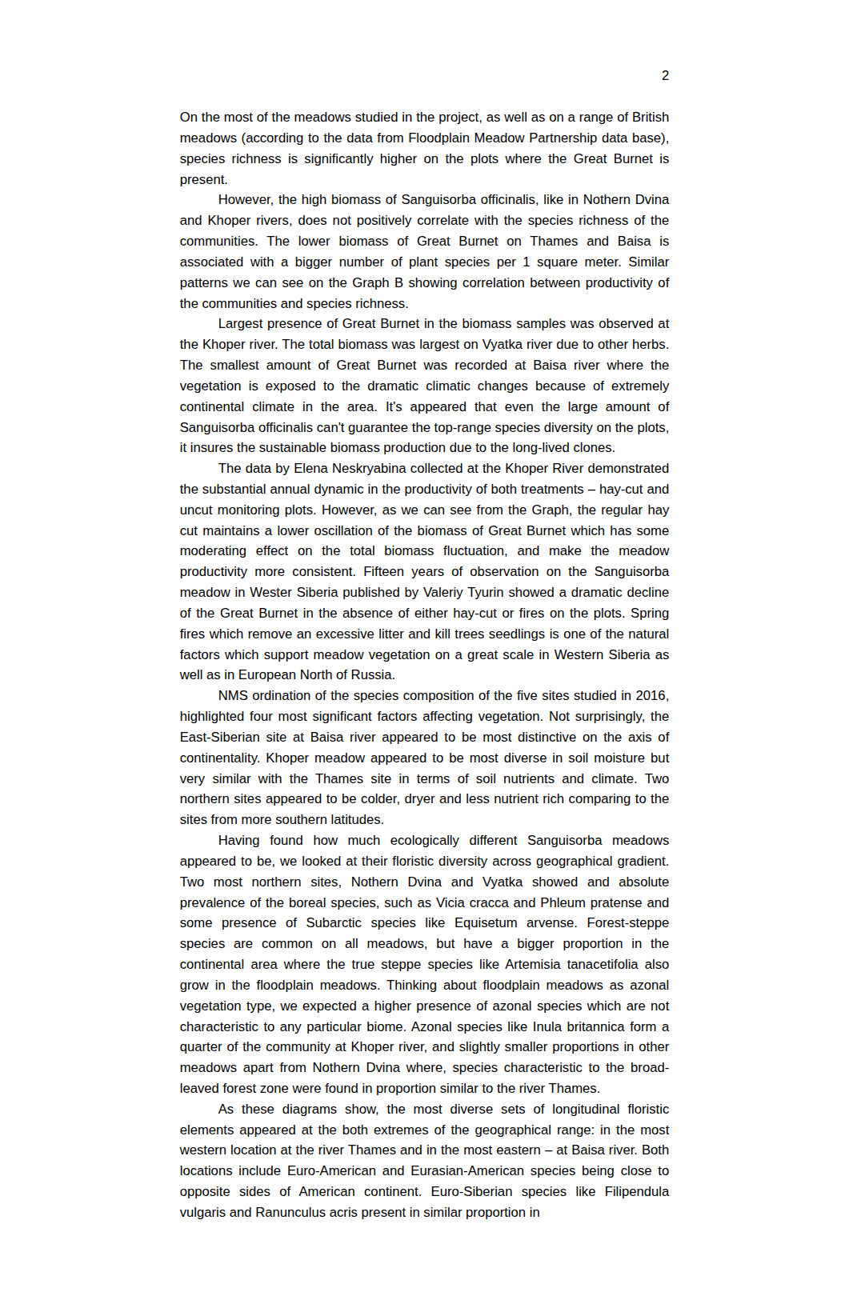2
On the most of the meadows studied in the project, as well as on a range of British meadows (according to the data from Floodplain Meadow Partnership data base), species richness is significantly higher on the plots where the Great Burnet is present.
However, the high biomass of Sanguisorba officinalis, like in Nothern Dvina and Khoper rivers, does not positively correlate with the species richness of the communities. The lower biomass of Great Burnet on Thames and Baisa is associated with a bigger number of plant species per 1 square meter. Similar patterns we can see on the Graph B showing correlation between productivity of the communities and species richness.
Largest presence of Great Burnet in the biomass samples was observed at the Khoper river. The total biomass was largest on Vyatka river due to other herbs. The smallest amount of Great Burnet was recorded at Baisa river where the vegetation is exposed to the dramatic climatic changes because of extremely continental climate in the area. It's appeared that even the large amount of Sanguisorba officinalis can't guarantee the top-range species diversity on the plots, it insures the sustainable biomass production due to the long-lived clones.
The data by Elena Neskryabina collected at the Khoper River demonstrated the substantial annual dynamic in the productivity of both treatments – hay-cut and uncut monitoring plots. However, as we can see from the Graph, the regular hay cut maintains a lower oscillation of the biomass of Great Burnet which has some moderating effect on the total biomass fluctuation, and make the meadow productivity more consistent. Fifteen years of observation on the Sanguisorba meadow in Wester Siberia published by Valeriy Tyurin showed a dramatic decline of the Great Burnet in the absence of either hay-cut or fires on the plots. Spring fires which remove an excessive litter and kill trees seedlings is one of the natural factors which support meadow vegetation on a great scale in Western Siberia as well as in European North of Russia.
NMS ordination of the species composition of the five sites studied in 2016, highlighted four most significant factors affecting vegetation. Not surprisingly, the East-Siberian site at Baisa river appeared to be most distinctive on the axis of continentality. Khoper meadow appeared to be most diverse in soil moisture but very similar with the Thames site in terms of soil nutrients and climate. Two northern sites appeared to be colder, dryer and less nutrient rich comparing to the sites from more southern latitudes.
Having found how much ecologically different Sanguisorba meadows appeared to be, we looked at their floristic diversity across geographical gradient. Two most northern sites, Nothern Dvina and Vyatka showed and absolute prevalence of the boreal species, such as Vicia cracca and Phleum pratense and some presence of Subarctic species like Equisetum arvense. Forest-steppe species are common on all meadows, but have a bigger proportion in the continental area where the true steppe species like Artemisia tanacetifolia also grow in the floodplain meadows. Thinking about floodplain meadows as azonal vegetation type, we expected a higher presence of azonal species which are not characteristic to any particular biome. Azonal species like Inula britannica form a quarter of the community at Khoper river, and slightly smaller proportions in other meadows apart from Nothern Dvina where, species characteristic to the broad-leaved forest zone were found in proportion similar to the river Thames.
As these diagrams show, the most diverse sets of longitudinal floristic elements appeared at the both extremes of the geographical range: in the most western location at the river Thames and in the most eastern – at Baisa river. Both locations include Euro-American and Eurasian-American species being close to opposite sides of American continent. Euro-Siberian species like Filipendula vulgaris and Ranunculus acris present in similar proportion in